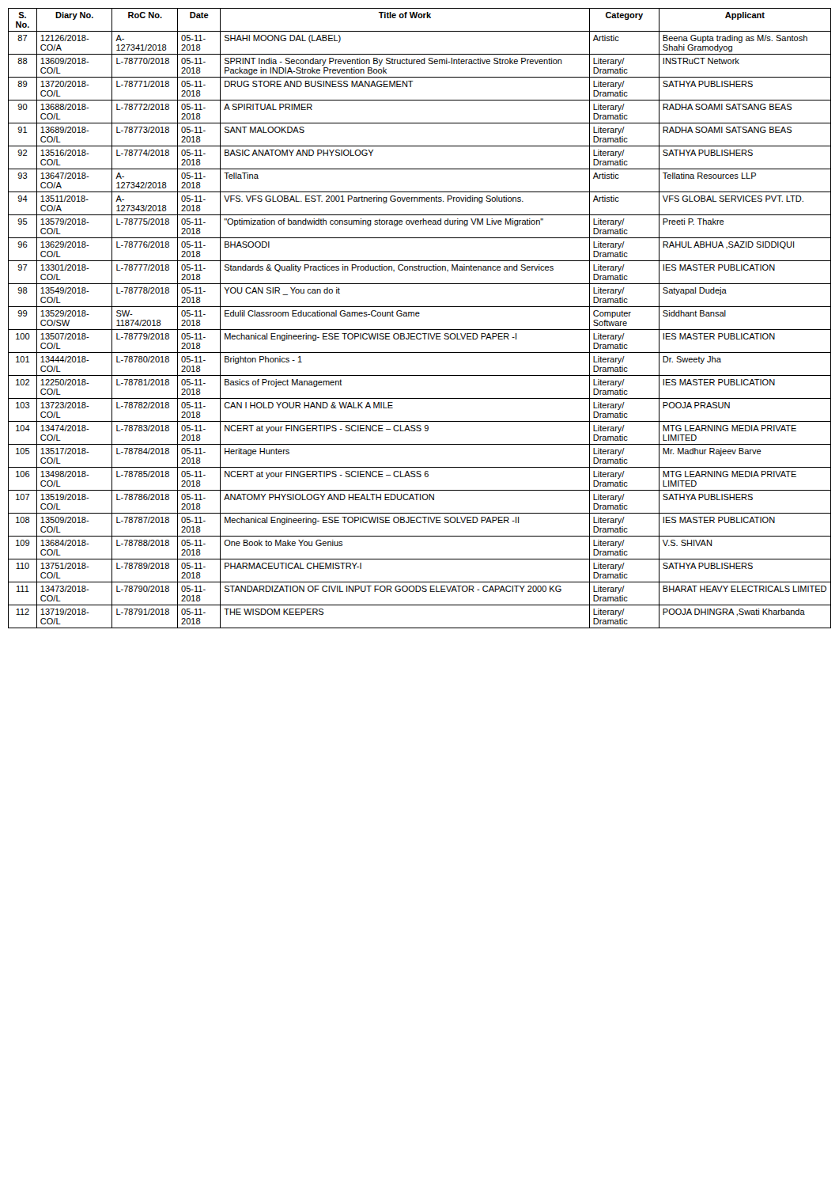| S. No. | Diary No. | RoC No. | Date | Title of Work | Category | Applicant |
| --- | --- | --- | --- | --- | --- | --- |
| 87 | 12126/2018-CO/A | A-127341/2018 | 05-11-2018 | SHAHI MOONG DAL (LABEL) | Artistic | Beena Gupta trading as M/s. Santosh Shahi Gramodyog |
| 88 | 13609/2018-CO/L | L-78770/2018 | 05-11-2018 | SPRINT India - Secondary Prevention By Structured Semi-Interactive Stroke Prevention Package in INDIA-Stroke Prevention Book | Literary/ Dramatic | INSTRuCT Network |
| 89 | 13720/2018-CO/L | L-78771/2018 | 05-11-2018 | DRUG STORE AND BUSINESS MANAGEMENT | Literary/ Dramatic | SATHYA PUBLISHERS |
| 90 | 13688/2018-CO/L | L-78772/2018 | 05-11-2018 | A SPIRITUAL PRIMER | Literary/ Dramatic | RADHA SOAMI SATSANG BEAS |
| 91 | 13689/2018-CO/L | L-78773/2018 | 05-11-2018 | SANT MALOOKDAS | Literary/ Dramatic | RADHA SOAMI SATSANG BEAS |
| 92 | 13516/2018-CO/L | L-78774/2018 | 05-11-2018 | BASIC ANATOMY AND PHYSIOLOGY | Literary/ Dramatic | SATHYA PUBLISHERS |
| 93 | 13647/2018-CO/A | A-127342/2018 | 05-11-2018 | TellaTina | Artistic | Tellatina Resources LLP |
| 94 | 13511/2018-CO/A | A-127343/2018 | 05-11-2018 | VFS. VFS GLOBAL. EST. 2001 Partnering Governments. Providing Solutions. | Artistic | VFS GLOBAL SERVICES PVT. LTD. |
| 95 | 13579/2018-CO/L | L-78775/2018 | 05-11-2018 | "Optimization of bandwidth consuming storage overhead during VM Live Migration" | Literary/ Dramatic | Preeti P. Thakre |
| 96 | 13629/2018-CO/L | L-78776/2018 | 05-11-2018 | BHASOODI | Literary/ Dramatic | RAHUL ABHUA ,SAZID SIDDIQUI |
| 97 | 13301/2018-CO/L | L-78777/2018 | 05-11-2018 | Standards & Quality Practices in Production, Construction, Maintenance and Services | Literary/ Dramatic | IES MASTER PUBLICATION |
| 98 | 13549/2018-CO/L | L-78778/2018 | 05-11-2018 | YOU CAN SIR _ You can do it | Literary/ Dramatic | Satyapal Dudeja |
| 99 | 13529/2018-CO/SW | SW-11874/2018 | 05-11-2018 | Edulil Classroom Educational Games-Count Game | Computer Software | Siddhant Bansal |
| 100 | 13507/2018-CO/L | L-78779/2018 | 05-11-2018 | Mechanical Engineering- ESE TOPICWISE OBJECTIVE SOLVED PAPER -I | Literary/ Dramatic | IES MASTER PUBLICATION |
| 101 | 13444/2018-CO/L | L-78780/2018 | 05-11-2018 | Brighton Phonics - 1 | Literary/ Dramatic | Dr. Sweety Jha |
| 102 | 12250/2018-CO/L | L-78781/2018 | 05-11-2018 | Basics of Project Management | Literary/ Dramatic | IES MASTER PUBLICATION |
| 103 | 13723/2018-CO/L | L-78782/2018 | 05-11-2018 | CAN I HOLD YOUR HAND & WALK A MILE | Literary/ Dramatic | POOJA PRASUN |
| 104 | 13474/2018-CO/L | L-78783/2018 | 05-11-2018 | NCERT at your FINGERTIPS - SCIENCE – CLASS 9 | Literary/ Dramatic | MTG LEARNING MEDIA PRIVATE LIMITED |
| 105 | 13517/2018-CO/L | L-78784/2018 | 05-11-2018 | Heritage Hunters | Literary/ Dramatic | Mr. Madhur Rajeev Barve |
| 106 | 13498/2018-CO/L | L-78785/2018 | 05-11-2018 | NCERT at your FINGERTIPS - SCIENCE – CLASS 6 | Literary/ Dramatic | MTG LEARNING MEDIA PRIVATE LIMITED |
| 107 | 13519/2018-CO/L | L-78786/2018 | 05-11-2018 | ANATOMY PHYSIOLOGY AND HEALTH EDUCATION | Literary/ Dramatic | SATHYA PUBLISHERS |
| 108 | 13509/2018-CO/L | L-78787/2018 | 05-11-2018 | Mechanical Engineering- ESE TOPICWISE OBJECTIVE SOLVED PAPER -II | Literary/ Dramatic | IES MASTER PUBLICATION |
| 109 | 13684/2018-CO/L | L-78788/2018 | 05-11-2018 | One Book to Make You Genius | Literary/ Dramatic | V.S. SHIVAN |
| 110 | 13751/2018-CO/L | L-78789/2018 | 05-11-2018 | PHARMACEUTICAL CHEMISTRY-I | Literary/ Dramatic | SATHYA PUBLISHERS |
| 111 | 13473/2018-CO/L | L-78790/2018 | 05-11-2018 | STANDARDIZATION OF CIVIL INPUT FOR GOODS ELEVATOR - CAPACITY 2000 KG | Literary/ Dramatic | BHARAT HEAVY ELECTRICALS LIMITED |
| 112 | 13719/2018-CO/L | L-78791/2018 | 05-11-2018 | THE WISDOM KEEPERS | Literary/ Dramatic | POOJA DHINGRA ,Swati Kharbanda |